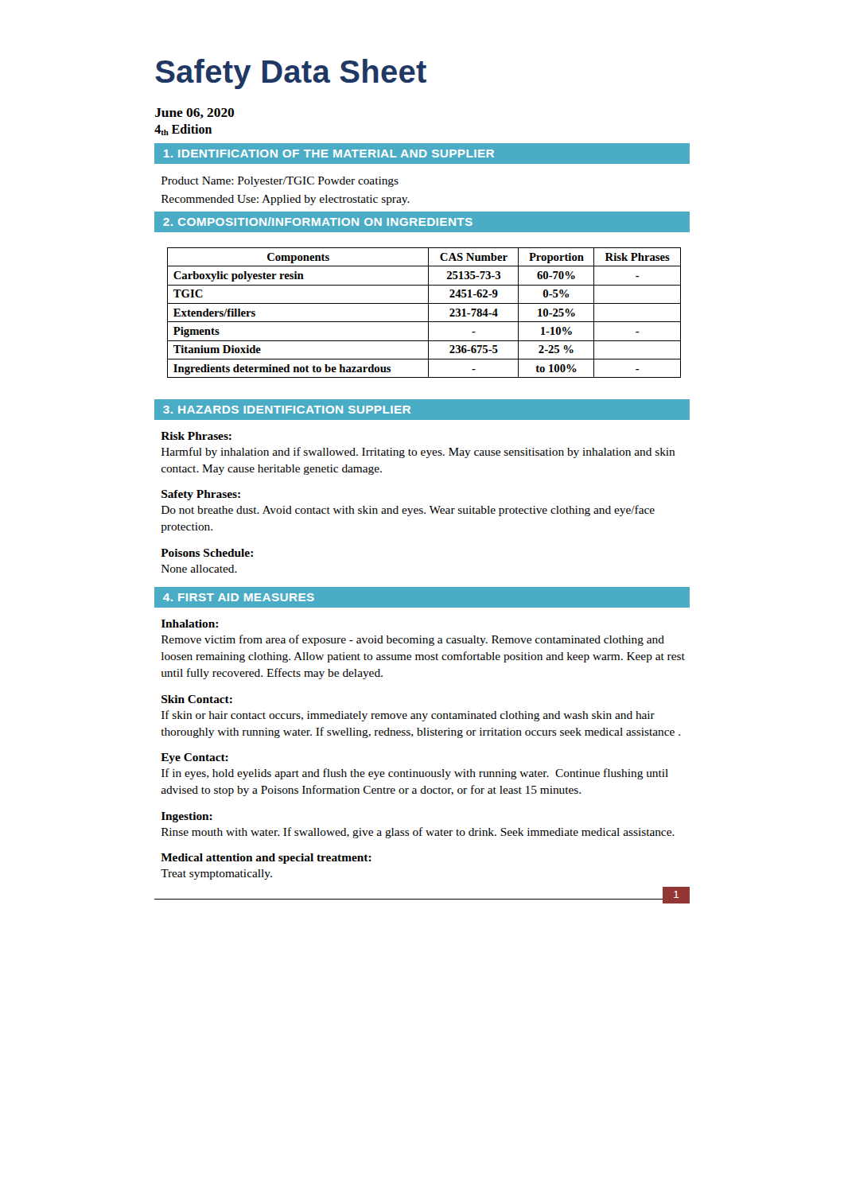Safety Data Sheet
June 06, 2020
4th Edition
1. IDENTIFICATION OF THE MATERIAL AND SUPPLIER
Product Name: Polyester/TGIC Powder coatings
Recommended Use: Applied by electrostatic spray.
2. COMPOSITION/INFORMATION ON INGREDIENTS
| Components | CAS Number | Proportion | Risk Phrases |
| --- | --- | --- | --- |
| Carboxylic polyester resin | 25135-73-3 | 60-70% | - |
| TGIC | 2451-62-9 | 0-5% | |
| Extenders/fillers | 231-784-4 | 10-25% | |
| Pigments | - | 1-10% | - |
| Titanium Dioxide | 236-675-5 | 2-25 % | |
| Ingredients determined not to be hazardous | - | to 100% | - |
3. HAZARDS IDENTIFICATION SUPPLIER
Risk Phrases:
Harmful by inhalation and if swallowed. Irritating to eyes. May cause sensitisation by inhalation and skin contact. May cause heritable genetic damage.
Safety Phrases:
Do not breathe dust. Avoid contact with skin and eyes. Wear suitable protective clothing and eye/face protection.
Poisons Schedule:
None allocated.
4. FIRST AID MEASURES
Inhalation:
Remove victim from area of exposure - avoid becoming a casualty. Remove contaminated clothing and loosen remaining clothing. Allow patient to assume most comfortable position and keep warm. Keep at rest until fully recovered. Effects may be delayed.
Skin Contact:
If skin or hair contact occurs, immediately remove any contaminated clothing and wash skin and hair thoroughly with running water. If swelling, redness, blistering or irritation occurs seek medical assistance .
Eye Contact:
If in eyes, hold eyelids apart and flush the eye continuously with running water. Continue flushing until advised to stop by a Poisons Information Centre or a doctor, or for at least 15 minutes.
Ingestion:
Rinse mouth with water. If swallowed, give a glass of water to drink. Seek immediate medical assistance.
Medical attention and special treatment:
Treat symptomatically.
1